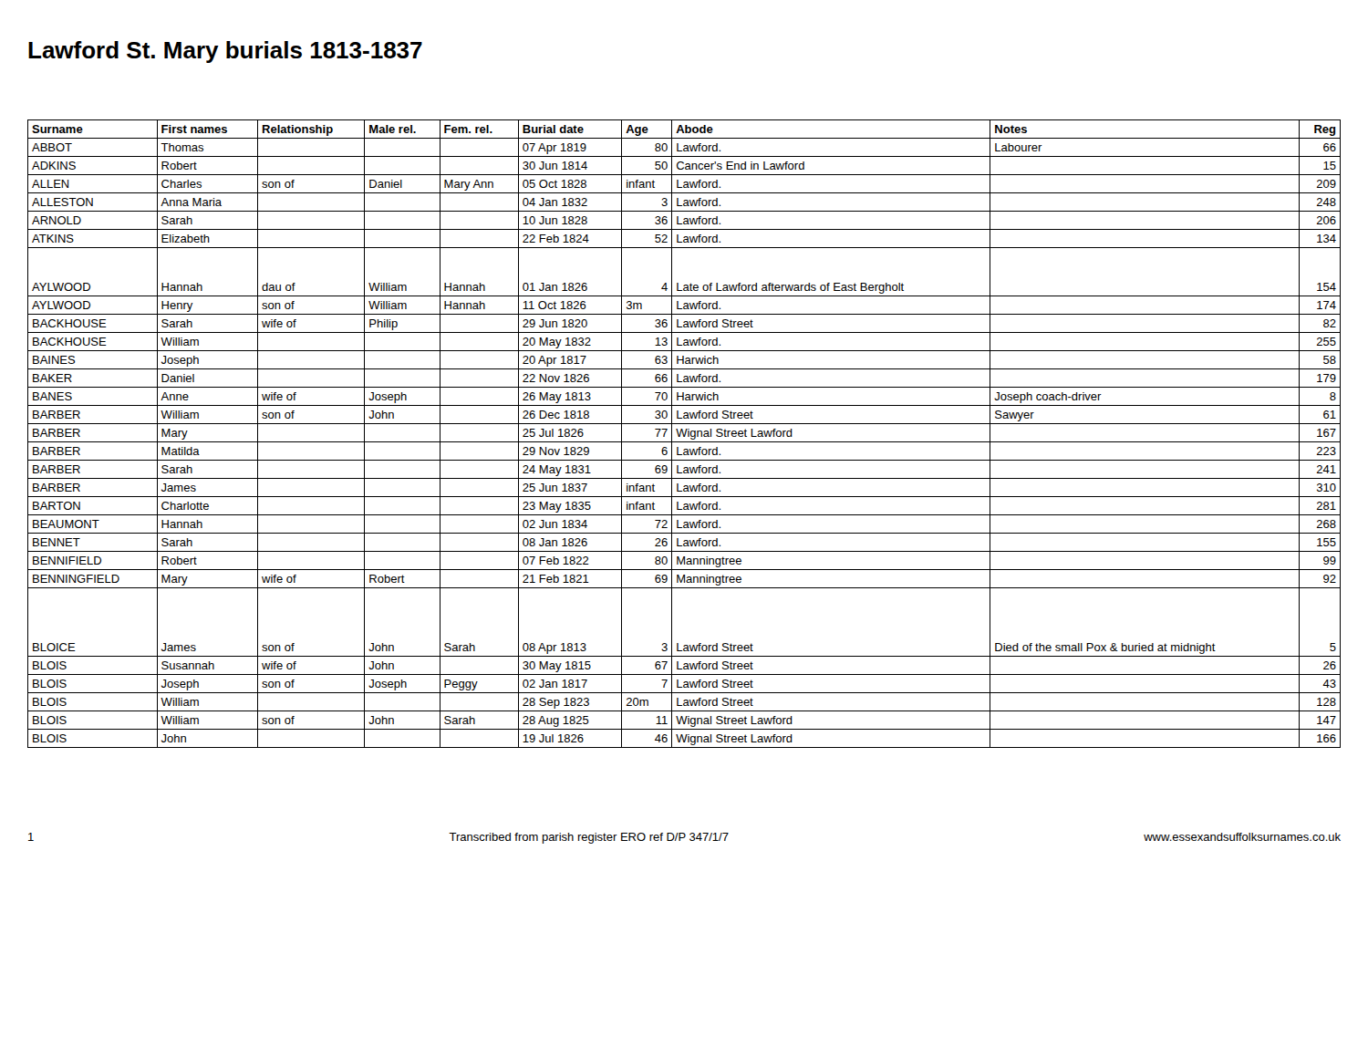Lawford St. Mary burials 1813-1837
| Surname | First names | Relationship | Male rel. | Fem. rel. | Burial date | Age | Abode | Notes | Reg |
| --- | --- | --- | --- | --- | --- | --- | --- | --- | --- |
| ABBOT | Thomas | | | | 07 Apr 1819 | 80 | Lawford. | Labourer | 66 |
| ADKINS | Robert | | | | 30 Jun 1814 | 50 | Cancer's End in Lawford | | 15 |
| ALLEN | Charles | son of | Daniel | Mary Ann | 05 Oct 1828 | infant | Lawford. | | 209 |
| ALLESTON | Anna Maria | | | | 04 Jan 1832 | 3 | Lawford. | | 248 |
| ARNOLD | Sarah | | | | 10 Jun 1828 | 36 | Lawford. | | 206 |
| ATKINS | Elizabeth | | | | 22 Feb 1824 | 52 | Lawford. | | 134 |
| AYLWOOD | Hannah | dau of | William | Hannah | 01 Jan 1826 | 4 | Late of Lawford afterwards of East Bergholt | | 154 |
| AYLWOOD | Henry | son of | William | Hannah | 11 Oct 1826 | 3m | Lawford. | | 174 |
| BACKHOUSE | Sarah | wife of | Philip | | 29 Jun 1820 | 36 | Lawford Street | | 82 |
| BACKHOUSE | William | | | | 20 May 1832 | 13 | Lawford. | | 255 |
| BAINES | Joseph | | | | 20 Apr 1817 | 63 | Harwich | | 58 |
| BAKER | Daniel | | | | 22 Nov 1826 | 66 | Lawford. | | 179 |
| BANES | Anne | wife of | Joseph | | 26 May 1813 | 70 | Harwich | Joseph coach-driver | 8 |
| BARBER | William | son of | John | | 26 Dec 1818 | 30 | Lawford Street | Sawyer | 61 |
| BARBER | Mary | | | | 25 Jul 1826 | 77 | Wignal Street Lawford | | 167 |
| BARBER | Matilda | | | | 29 Nov 1829 | 6 | Lawford. | | 223 |
| BARBER | Sarah | | | | 24 May 1831 | 69 | Lawford. | | 241 |
| BARBER | James | | | | 25 Jun 1837 | infant | Lawford. | | 310 |
| BARTON | Charlotte | | | | 23 May 1835 | infant | Lawford. | | 281 |
| BEAUMONT | Hannah | | | | 02 Jun 1834 | 72 | Lawford. | | 268 |
| BENNET | Sarah | | | | 08 Jan 1826 | 26 | Lawford. | | 155 |
| BENNIFIELD | Robert | | | | 07 Feb 1822 | 80 | Manningtree | | 99 |
| BENNINGFIELD | Mary | wife of | Robert | | 21 Feb 1821 | 69 | Manningtree | | 92 |
| BLOICE | James | son of | John | Sarah | 08 Apr 1813 | 3 | Lawford Street | Died of the small Pox & buried at midnight | 5 |
| BLOIS | Susannah | wife of | John | | 30 May 1815 | 67 | Lawford Street | | 26 |
| BLOIS | Joseph | son of | Joseph | Peggy | 02 Jan 1817 | 7 | Lawford Street | | 43 |
| BLOIS | William | | | | 28 Sep 1823 | 20m | Lawford Street | | 128 |
| BLOIS | William | son of | John | Sarah | 28 Aug 1825 | 11 | Wignal Street Lawford | | 147 |
| BLOIS | John | | | | 19 Jul 1826 | 46 | Wignal Street Lawford | | 166 |
1
Transcribed from parish register ERO ref D/P 347/1/7
www.essexandsuffolksurnames.co.uk